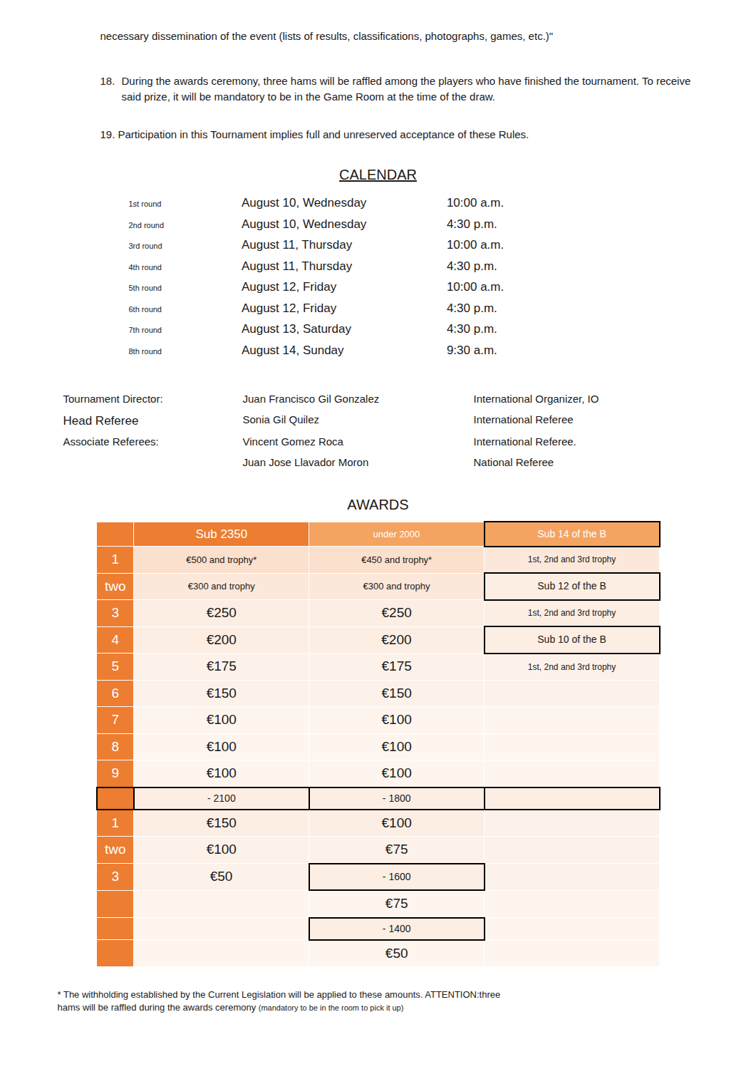necessary dissemination of the event (lists of results, classifications, photographs, games, etc.)"
18. During the awards ceremony, three hams will be raffled among the players who have finished the tournament. To receive said prize, it will be mandatory to be in the Game Room at the time of the draw.
19. Participation in this Tournament implies full and unreserved acceptance of these Rules.
CALENDAR
| 1st round | August 10, Wednesday | 10:00 a.m. |
| 2nd round | August 10, Wednesday | 4:30 p.m. |
| 3rd round | August 11, Thursday | 10:00 a.m. |
| 4th round | August 11, Thursday | 4:30 p.m. |
| 5th round | August 12, Friday | 10:00 a.m. |
| 6th round | August 12, Friday | 4:30 p.m. |
| 7th round | August 13, Saturday | 4:30 p.m. |
| 8th round | August 14, Sunday | 9:30 a.m. |
| Tournament Director: | Juan Francisco Gil Gonzalez | International Organizer, IO |
| Head Referee | Sonia Gil Quilez | International Referee |
| Associate Referees: | Vincent Gomez Roca | International Referee. |
| | Juan Jose Llavador Moron | National Referee |
AWARDS
| | Sub 2350 | under 2000 | Sub 14 of the B |
| 1 | €500 and trophy* | €450 and trophy* | 1st, 2nd and 3rd trophy |
| two | €300 and trophy | €300 and trophy | Sub 12 of the B |
| 3 | €250 | €250 | 1st, 2nd and 3rd trophy |
| 4 | €200 | €200 | Sub 10 of the B |
| 5 | €175 | €175 | 1st, 2nd and 3rd trophy |
| 6 | €150 | €150 | |
| 7 | €100 | €100 | |
| 8 | €100 | €100 | |
| 9 | €100 | €100 | |
| | - 2100 | - 1800 | |
| 1 | €150 | €100 | |
| two | €100 | €75 | |
| 3 | €50 | - 1600 | |
| | | €75 | |
| | | - 1400 | |
| | | €50 | |
* The withholding established by the Current Legislation will be applied to these amounts. ATTENTION:three
hams will be raffled during the awards ceremony (mandatory to be in the room to pick it up)